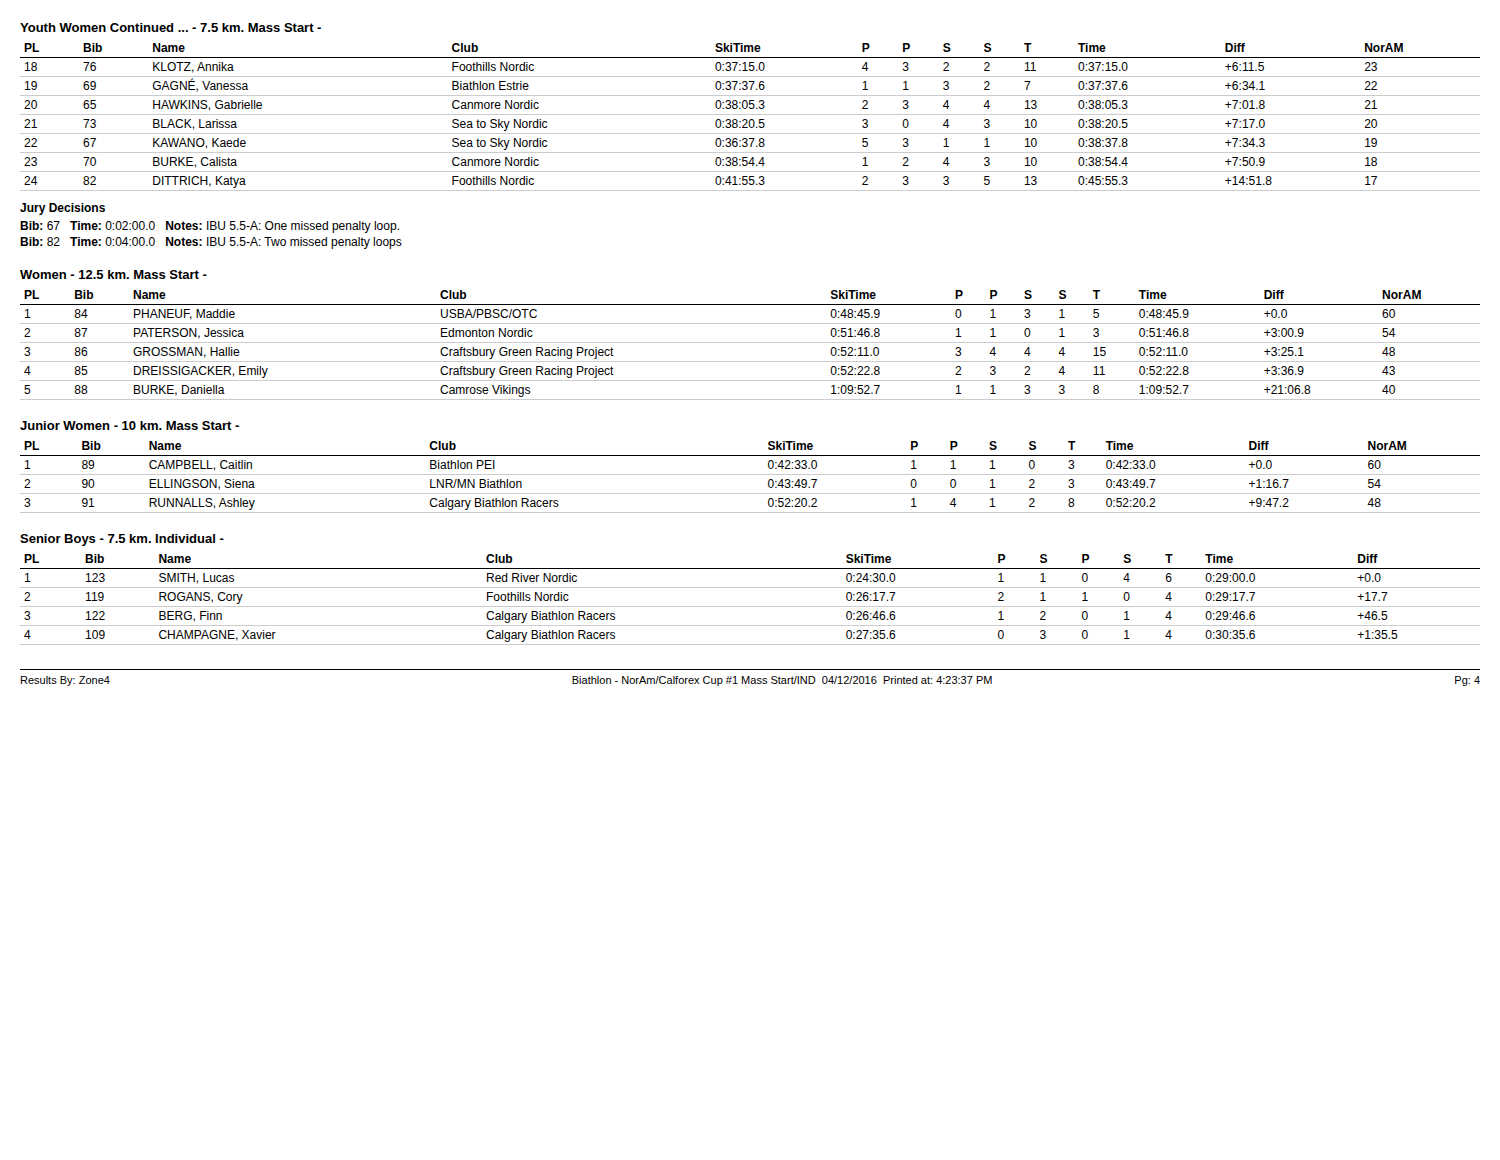Youth Women Continued ... - 7.5 km. Mass Start -
| PL | Bib | Name | Club | SkiTime | P | P | S | S | T | Time | Diff | NorAM |
| --- | --- | --- | --- | --- | --- | --- | --- | --- | --- | --- | --- | --- |
| 18 | 76 | KLOTZ, Annika | Foothills Nordic | 0:37:15.0 | 4 | 3 | 2 | 2 | 11 | 0:37:15.0 | +6:11.5 | 23 |
| 19 | 69 | GAGNÉ, Vanessa | Biathlon Estrie | 0:37:37.6 | 1 | 1 | 3 | 2 | 7 | 0:37:37.6 | +6:34.1 | 22 |
| 20 | 65 | HAWKINS, Gabrielle | Canmore Nordic | 0:38:05.3 | 2 | 3 | 4 | 4 | 13 | 0:38:05.3 | +7:01.8 | 21 |
| 21 | 73 | BLACK, Larissa | Sea to Sky Nordic | 0:38:20.5 | 3 | 0 | 4 | 3 | 10 | 0:38:20.5 | +7:17.0 | 20 |
| 22 | 67 | KAWANO, Kaede | Sea to Sky Nordic | 0:36:37.8 | 5 | 3 | 1 | 1 | 10 | 0:38:37.8 | +7:34.3 | 19 |
| 23 | 70 | BURKE, Calista | Canmore Nordic | 0:38:54.4 | 1 | 2 | 4 | 3 | 10 | 0:38:54.4 | +7:50.9 | 18 |
| 24 | 82 | DITTRICH, Katya | Foothills Nordic | 0:41:55.3 | 2 | 3 | 3 | 5 | 13 | 0:45:55.3 | +14:51.8 | 17 |
Jury Decisions
Bib: 67 Time: 0:02:00.0 Notes: IBU 5.5-A: One missed penalty loop.
Bib: 82 Time: 0:04:00.0 Notes: IBU 5.5-A: Two missed penalty loops
Women - 12.5 km. Mass Start -
| PL | Bib | Name | Club | SkiTime | P | P | S | S | T | Time | Diff | NorAM |
| --- | --- | --- | --- | --- | --- | --- | --- | --- | --- | --- | --- | --- |
| 1 | 84 | PHANEUF, Maddie | USBA/PBSC/OTC | 0:48:45.9 | 0 | 1 | 3 | 1 | 5 | 0:48:45.9 | +0.0 | 60 |
| 2 | 87 | PATERSON, Jessica | Edmonton Nordic | 0:51:46.8 | 1 | 1 | 0 | 1 | 3 | 0:51:46.8 | +3:00.9 | 54 |
| 3 | 86 | GROSSMAN, Hallie | Craftsbury Green Racing Project | 0:52:11.0 | 3 | 4 | 4 | 4 | 15 | 0:52:11.0 | +3:25.1 | 48 |
| 4 | 85 | DREISSIGACKER, Emily | Craftsbury Green Racing Project | 0:52:22.8 | 2 | 3 | 2 | 4 | 11 | 0:52:22.8 | +3:36.9 | 43 |
| 5 | 88 | BURKE, Daniella | Camrose Vikings | 1:09:52.7 | 1 | 1 | 3 | 3 | 8 | 1:09:52.7 | +21:06.8 | 40 |
Junior Women - 10 km. Mass Start -
| PL | Bib | Name | Club | SkiTime | P | P | S | S | T | Time | Diff | NorAM |
| --- | --- | --- | --- | --- | --- | --- | --- | --- | --- | --- | --- | --- |
| 1 | 89 | CAMPBELL, Caitlin | Biathlon PEI | 0:42:33.0 | 1 | 1 | 1 | 0 | 3 | 0:42:33.0 | +0.0 | 60 |
| 2 | 90 | ELLINGSON, Siena | LNR/MN Biathlon | 0:43:49.7 | 0 | 0 | 1 | 2 | 3 | 0:43:49.7 | +1:16.7 | 54 |
| 3 | 91 | RUNNALLS, Ashley | Calgary Biathlon Racers | 0:52:20.2 | 1 | 4 | 1 | 2 | 8 | 0:52:20.2 | +9:47.2 | 48 |
Senior Boys - 7.5 km. Individual -
| PL | Bib | Name | Club | SkiTime | P | S | P | S | T | Time | Diff |
| --- | --- | --- | --- | --- | --- | --- | --- | --- | --- | --- | --- |
| 1 | 123 | SMITH, Lucas | Red River Nordic | 0:24:30.0 | 1 | 1 | 0 | 4 | 6 | 0:29:00.0 | +0.0 |
| 2 | 119 | ROGANS, Cory | Foothills Nordic | 0:26:17.7 | 2 | 1 | 1 | 0 | 4 | 0:29:17.7 | +17.7 |
| 3 | 122 | BERG, Finn | Calgary Biathlon Racers | 0:26:46.6 | 1 | 2 | 0 | 1 | 4 | 0:29:46.6 | +46.5 |
| 4 | 109 | CHAMPAGNE, Xavier | Calgary Biathlon Racers | 0:27:35.6 | 0 | 3 | 0 | 1 | 4 | 0:30:35.6 | +1:35.5 |
Results By: Zone4 Biathlon - NorAm/Calforex Cup #1 Mass Start/IND 04/12/2016 Printed at: 4:23:37 PM Pg: 4